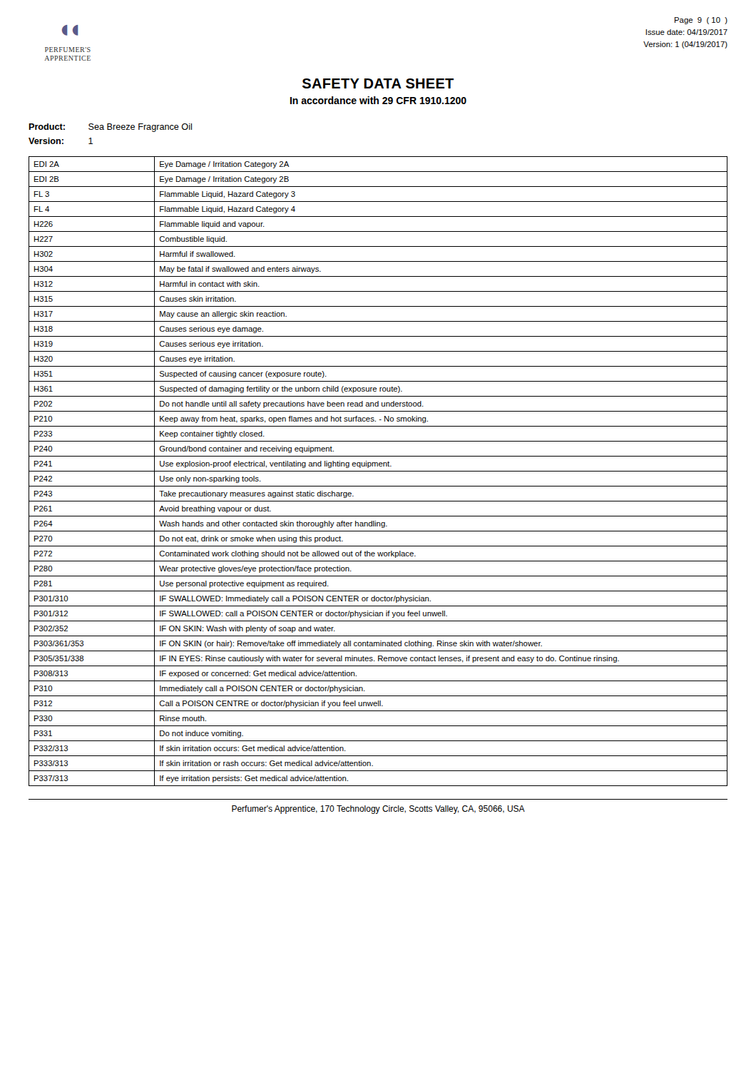◖◖
PERFUMER'S
APPRENTICE
Page 9 ( 10 )
Issue date: 04/19/2017
Version: 1 (04/19/2017)
SAFETY DATA SHEET
In accordance with 29 CFR 1910.1200
Product: Sea Breeze Fragrance Oil
Version: 1
| EDI 2A | Eye Damage / Irritation Category 2A |
| EDI 2B | Eye Damage / Irritation Category 2B |
| FL 3 | Flammable Liquid, Hazard Category 3 |
| FL 4 | Flammable Liquid, Hazard Category 4 |
| H226 | Flammable liquid and vapour. |
| H227 | Combustible liquid. |
| H302 | Harmful if swallowed. |
| H304 | May be fatal if swallowed and enters airways. |
| H312 | Harmful in contact with skin. |
| H315 | Causes skin irritation. |
| H317 | May cause an allergic skin reaction. |
| H318 | Causes serious eye damage. |
| H319 | Causes serious eye irritation. |
| H320 | Causes eye irritation. |
| H351 | Suspected of causing cancer (exposure route). |
| H361 | Suspected of damaging fertility or the unborn child (exposure route). |
| P202 | Do not handle until all safety precautions have been read and understood. |
| P210 | Keep away from heat, sparks, open flames and hot surfaces. - No smoking. |
| P233 | Keep container tightly closed. |
| P240 | Ground/bond container and receiving equipment. |
| P241 | Use explosion-proof electrical, ventilating and lighting equipment. |
| P242 | Use only non-sparking tools. |
| P243 | Take precautionary measures against static discharge. |
| P261 | Avoid breathing vapour or dust. |
| P264 | Wash hands and other contacted skin thoroughly after handling. |
| P270 | Do not eat, drink or smoke when using this product. |
| P272 | Contaminated work clothing should not be allowed out of the workplace. |
| P280 | Wear protective gloves/eye protection/face protection. |
| P281 | Use personal protective equipment as required. |
| P301/310 | IF SWALLOWED: Immediately call a POISON CENTER or doctor/physician. |
| P301/312 | IF SWALLOWED: call a POISON CENTER or doctor/physician if you feel unwell. |
| P302/352 | IF ON SKIN: Wash with plenty of soap and water. |
| P303/361/353 | IF ON SKIN (or hair): Remove/take off immediately all contaminated clothing. Rinse skin with water/shower. |
| P305/351/338 | IF IN EYES: Rinse cautiously with water for several minutes. Remove contact lenses, if present and easy to do. Continue rinsing. |
| P308/313 | IF exposed or concerned: Get medical advice/attention. |
| P310 | Immediately call a POISON CENTER or doctor/physician. |
| P312 | Call a POISON CENTRE or doctor/physician if you feel unwell. |
| P330 | Rinse mouth. |
| P331 | Do not induce vomiting. |
| P332/313 | If skin irritation occurs: Get medical advice/attention. |
| P333/313 | If skin irritation or rash occurs: Get medical advice/attention. |
| P337/313 | If eye irritation persists: Get medical advice/attention. |
Perfumer's Apprentice, 170 Technology Circle, Scotts Valley, CA, 95066, USA